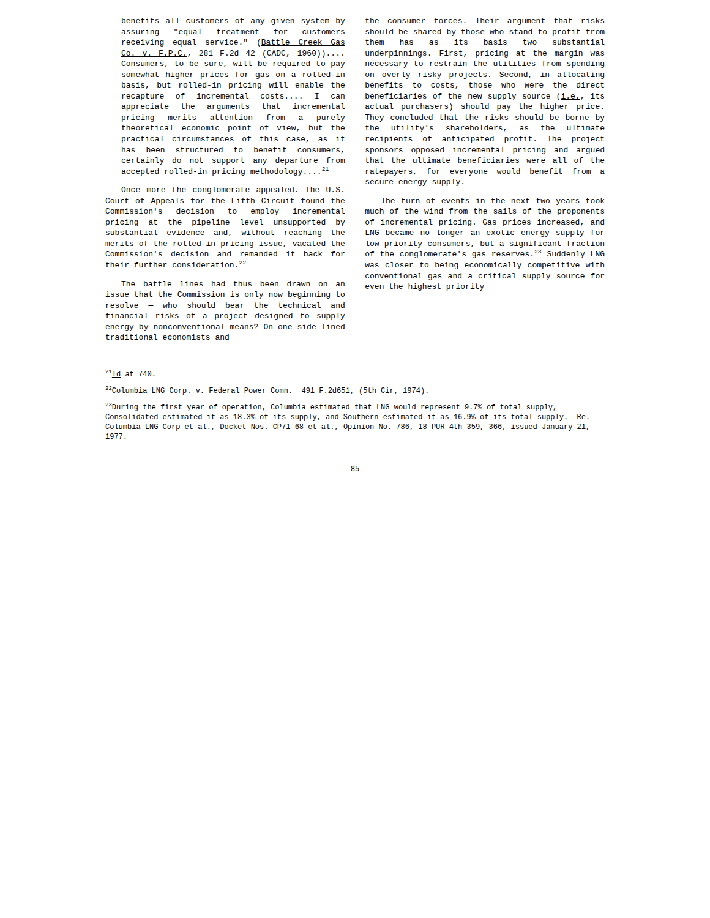benefits all customers of any given system by assuring "equal treatment for customers receiving equal service." (Battle Creek Gas Co. v. F.P.C., 281 F.2d 42 (CADC, 1960)).... Consumers, to be sure, will be required to pay somewhat higher prices for gas on a rolled-in basis, but rolled-in pricing will enable the recapture of incremental costs.... I can appreciate the arguments that incremental pricing merits attention from a purely theoretical economic point of view, but the practical circumstances of this case, as it has been structured to benefit consumers, certainly do not support any departure from accepted rolled-in pricing methodology....21
Once more the conglomerate appealed. The U.S. Court of Appeals for the Fifth Circuit found the Commission's decision to employ incremental pricing at the pipeline level unsupported by substantial evidence and, without reaching the merits of the rolled-in pricing issue, vacated the Commission's decision and remanded it back for their further consideration.22
The battle lines had thus been drawn on an issue that the Commission is only now beginning to resolve — who should bear the technical and financial risks of a project designed to supply energy by nonconventional means? On one side lined traditional economists and
the consumer forces. Their argument that risks should be shared by those who stand to profit from them has as its basis two substantial underpinnings. First, pricing at the margin was necessary to restrain the utilities from spending on overly risky projects. Second, in allocating benefits to costs, those who were the direct beneficiaries of the new supply source (i.e., its actual purchasers) should pay the higher price. They concluded that the risks should be borne by the utility's shareholders, as the ultimate recipients of anticipated profit. The project sponsors opposed incremental pricing and argued that the ultimate beneficiaries were all of the ratepayers, for everyone would benefit from a secure energy supply.
The turn of events in the next two years took much of the wind from the sails of the proponents of incremental pricing. Gas prices increased, and LNG became no longer an exotic energy supply for low priority consumers, but a significant fraction of the conglomerate's gas reserves.23 Suddenly LNG was closer to being economically competitive with conventional gas and a critical supply source for even the highest priority
21Id at 740.
22Columbia LNG Corp. v. Federal Power Comn. 491 F.2d651, (5th Cir, 1974).
23During the first year of operation, Columbia estimated that LNG would represent 9.7% of total supply, Consolidated estimated it as 18.3% of its supply, and Southern estimated it as 16.9% of its total supply. Re. Columbia LNG Corp et al., Docket Nos. CP71-68 et al., Opinion No. 786, 18 PUR 4th 359, 366, issued January 21, 1977.
85